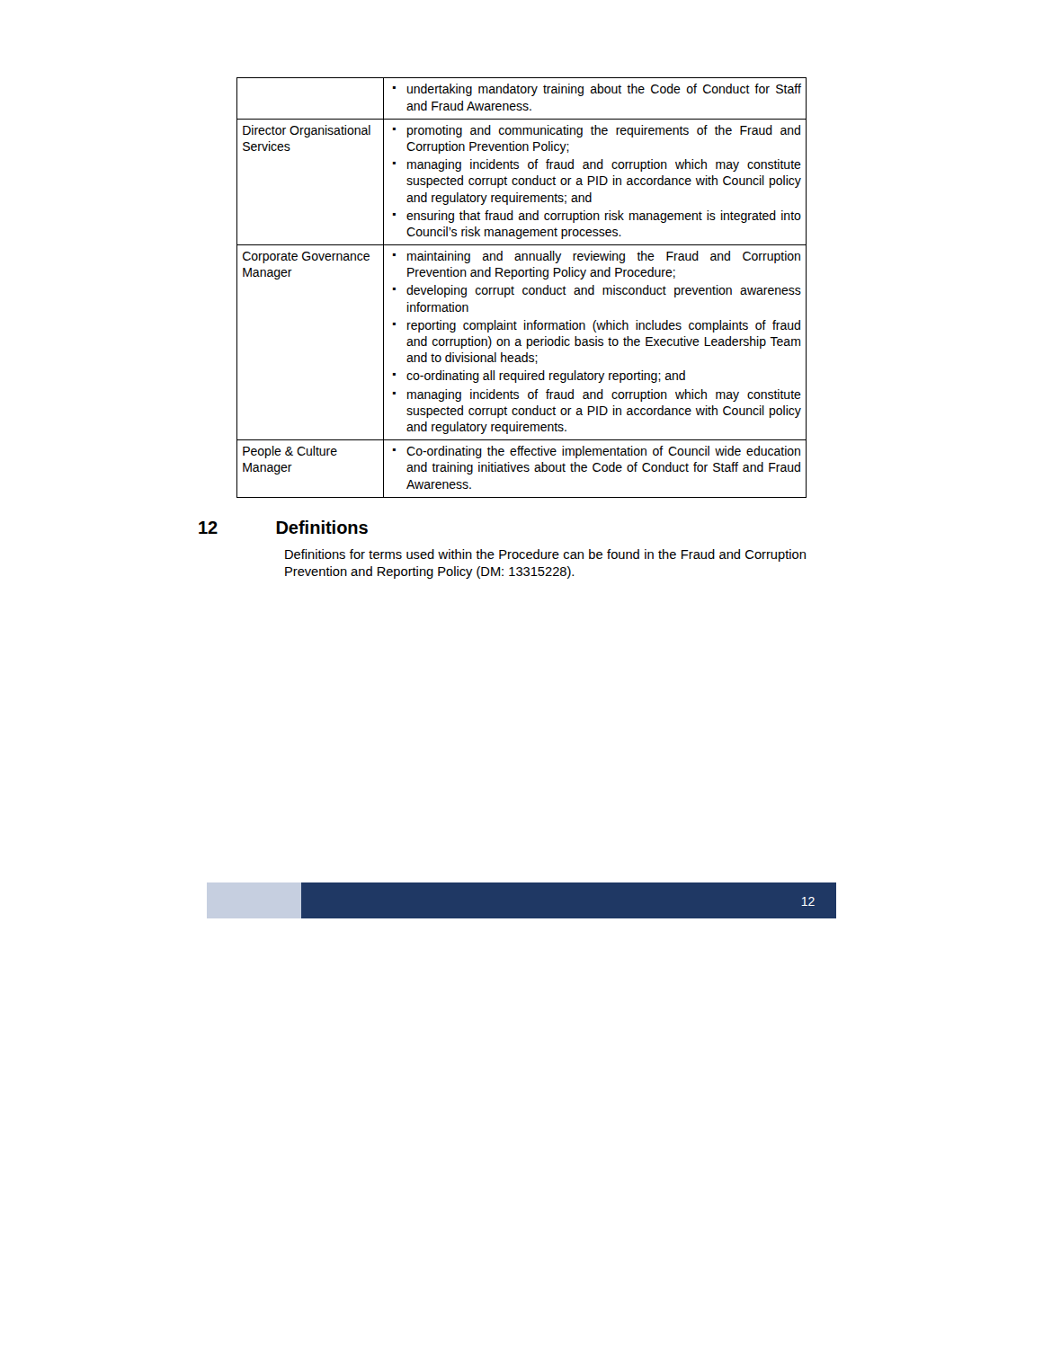| | undertaking mandatory training about the Code of Conduct for Staff and Fraud Awareness. |
| Director Organisational Services | promoting and communicating the requirements of the Fraud and Corruption Prevention Policy; managing incidents of fraud and corruption which may constitute suspected corrupt conduct or a PID in accordance with Council policy and regulatory requirements; and ensuring that fraud and corruption risk management is integrated into Council’s risk management processes. |
| Corporate Governance Manager | maintaining and annually reviewing the Fraud and Corruption Prevention and Reporting Policy and Procedure; developing corrupt conduct and misconduct prevention awareness information reporting complaint information (which includes complaints of fraud and corruption) on a periodic basis to the Executive Leadership Team and to divisional heads; co-ordinating all required regulatory reporting; and managing incidents of fraud and corruption which may constitute suspected corrupt conduct or a PID in accordance with Council policy and regulatory requirements. |
| People & Culture Manager | Co-ordinating the effective implementation of Council wide education and training initiatives about the Code of Conduct for Staff and Fraud Awareness. |
12 Definitions
Definitions for terms used within the Procedure can be found in the Fraud and Corruption Prevention and Reporting Policy (DM: 13315228).
12